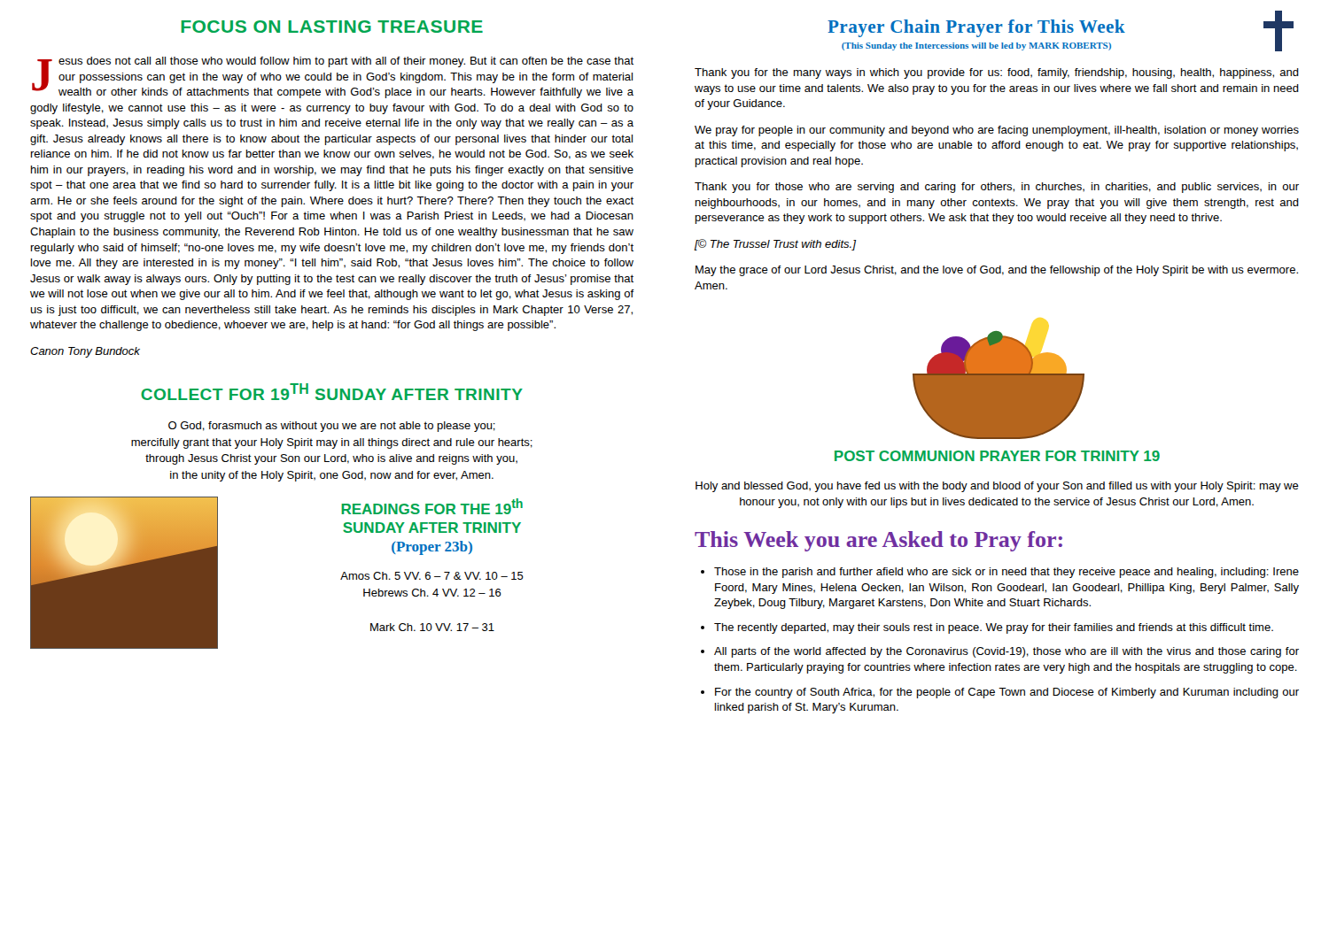FOCUS ON LASTING TREASURE
Jesus does not call all those who would follow him to part with all of their money. But it can often be the case that our possessions can get in the way of who we could be in God’s kingdom. This may be in the form of material wealth or other kinds of attachments that compete with God’s place in our hearts. However faithfully we live a godly lifestyle, we cannot use this – as it were - as currency to buy favour with God. To do a deal with God so to speak. Instead, Jesus simply calls us to trust in him and receive eternal life in the only way that we really can – as a gift. Jesus already knows all there is to know about the particular aspects of our personal lives that hinder our total reliance on him. If he did not know us far better than we know our own selves, he would not be God. So, as we seek him in our prayers, in reading his word and in worship, we may find that he puts his finger exactly on that sensitive spot – that one area that we find so hard to surrender fully. It is a little bit like going to the doctor with a pain in your arm. He or she feels around for the sight of the pain. Where does it hurt? There? There? Then they touch the exact spot and you struggle not to yell out “Ouch”! For a time when I was a Parish Priest in Leeds, we had a Diocesan Chaplain to the business community, the Reverend Rob Hinton. He told us of one wealthy businessman that he saw regularly who said of himself; “no-one loves me, my wife doesn’t love me, my children don’t love me, my friends don’t love me. All they are interested in is my money”. “I tell him”, said Rob, “that Jesus loves him”. The choice to follow Jesus or walk away is always ours. Only by putting it to the test can we really discover the truth of Jesus’ promise that we will not lose out when we give our all to him. And if we feel that, although we want to let go, what Jesus is asking of us is just too difficult, we can nevertheless still take heart. As he reminds his disciples in Mark Chapter 10 Verse 27, whatever the challenge to obedience, whoever we are, help is at hand: “for God all things are possible”.
Canon Tony Bundock
COLLECT FOR 19TH SUNDAY AFTER TRINITY
O God, forasmuch as without you we are not able to please you;
mercifully grant that your Holy Spirit may in all things direct and rule our hearts;
through Jesus Christ your Son our Lord, who is alive and reigns with you,
in the unity of the Holy Spirit, one God, now and for ever, Amen.
READINGS FOR THE 19th
SUNDAY AFTER TRINITY
(Proper 23b)
Amos Ch. 5 VV. 6 – 7 & VV. 10 – 15
Hebrews Ch. 4 VV. 12 – 16
Mark Ch. 10 VV. 17 – 31
Prayer Chain Prayer for This Week
(This Sunday the Intercessions will be led by MARK ROBERTS)
Thank you for the many ways in which you provide for us: food, family, friendship, housing, health, happiness, and ways to use our time and talents. We also pray to you for the areas in our lives where we fall short and remain in need of your Guidance.
We pray for people in our community and beyond who are facing unemployment, ill-health, isolation or money worries at this time, and especially for those who are unable to afford enough to eat. We pray for supportive relationships, practical provision and real hope.
Thank you for those who are serving and caring for others, in churches, in charities, and public services, in our neighbourhoods, in our homes, and in many other contexts. We pray that you will give them strength, rest and perseverance as they work to support others. We ask that they too would receive all they need to thrive.
[© The Trussel Trust with edits.]
May the grace of our Lord Jesus Christ, and the love of God, and the fellowship of the Holy Spirit be with us evermore. Amen.
POST COMMUNION PRAYER FOR TRINITY 19
Holy and blessed God, you have fed us with the body and blood of your Son and filled us with your Holy Spirit: may we honour you, not only with our lips but in lives dedicated to the service of Jesus Christ our Lord, Amen.
This Week you are Asked to Pray for:
Those in the parish and further afield who are sick or in need that they receive peace and healing, including: Irene Foord, Mary Mines, Helena Oecken, Ian Wilson, Ron Goodearl, Ian Goodearl, Phillipa King, Beryl Palmer, Sally Zeybek, Doug Tilbury, Margaret Karstens, Don White and Stuart Richards.
The recently departed, may their souls rest in peace. We pray for their families and friends at this difficult time.
All parts of the world affected by the Coronavirus (Covid-19), those who are ill with the virus and those caring for them. Particularly praying for countries where infection rates are very high and the hospitals are struggling to cope.
For the country of South Africa, for the people of Cape Town and Diocese of Kimberly and Kuruman including our linked parish of St. Mary’s Kuruman.